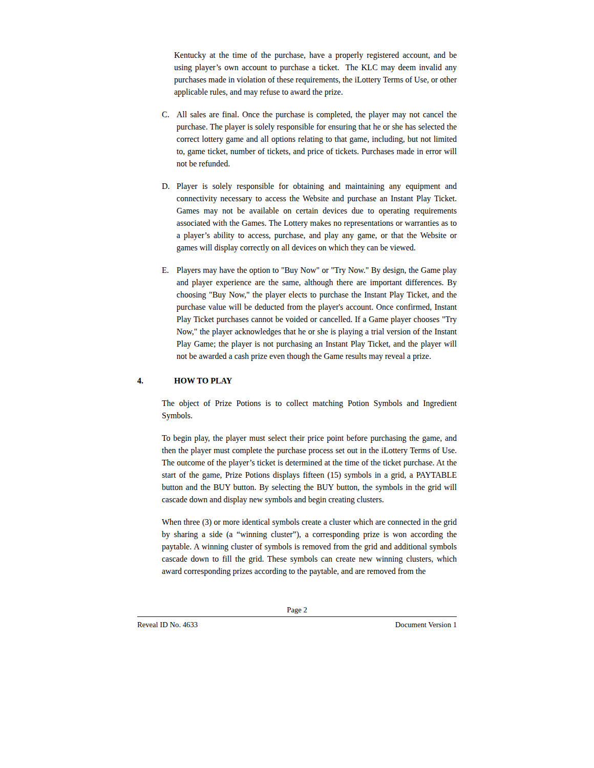Kentucky at the time of the purchase, have a properly registered account, and be using player’s own account to purchase a ticket. The KLC may deem invalid any purchases made in violation of these requirements, the iLottery Terms of Use, or other applicable rules, and may refuse to award the prize.
C.
All sales are final. Once the purchase is completed, the player may not cancel the purchase. The player is solely responsible for ensuring that he or she has selected the correct lottery game and all options relating to that game, including, but not limited to, game ticket, number of tickets, and price of tickets. Purchases made in error will not be refunded.
D.
Player is solely responsible for obtaining and maintaining any equipment and connectivity necessary to access the Website and purchase an Instant Play Ticket. Games may not be available on certain devices due to operating requirements associated with the Games. The Lottery makes no representations or warranties as to a player’s ability to access, purchase, and play any game, or that the Website or games will display correctly on all devices on which they can be viewed.
E.
Players may have the option to "Buy Now" or "Try Now." By design, the Game play and player experience are the same, although there are important differences. By choosing "Buy Now," the player elects to purchase the Instant Play Ticket, and the purchase value will be deducted from the player's account. Once confirmed, Instant Play Ticket purchases cannot be voided or cancelled. If a Game player chooses "Try Now," the player acknowledges that he or she is playing a trial version of the Instant Play Game; the player is not purchasing an Instant Play Ticket, and the player will not be awarded a cash prize even though the Game results may reveal a prize.
4.
HOW TO PLAY
The object of Prize Potions is to collect matching Potion Symbols and Ingredient Symbols.
To begin play, the player must select their price point before purchasing the game, and then the player must complete the purchase process set out in the iLottery Terms of Use. The outcome of the player’s ticket is determined at the time of the ticket purchase. At the start of the game, Prize Potions displays fifteen (15) symbols in a grid, a PAYTABLE button and the BUY button. By selecting the BUY button, the symbols in the grid will cascade down and display new symbols and begin creating clusters.
When three (3) or more identical symbols create a cluster which are connected in the grid by sharing a side (a “winning cluster”), a corresponding prize is won according the paytable. A winning cluster of symbols is removed from the grid and additional symbols cascade down to fill the grid. These symbols can create new winning clusters, which award corresponding prizes according to the paytable, and are removed from the
Page 2
Reveal ID No. 4633 Document Version 1